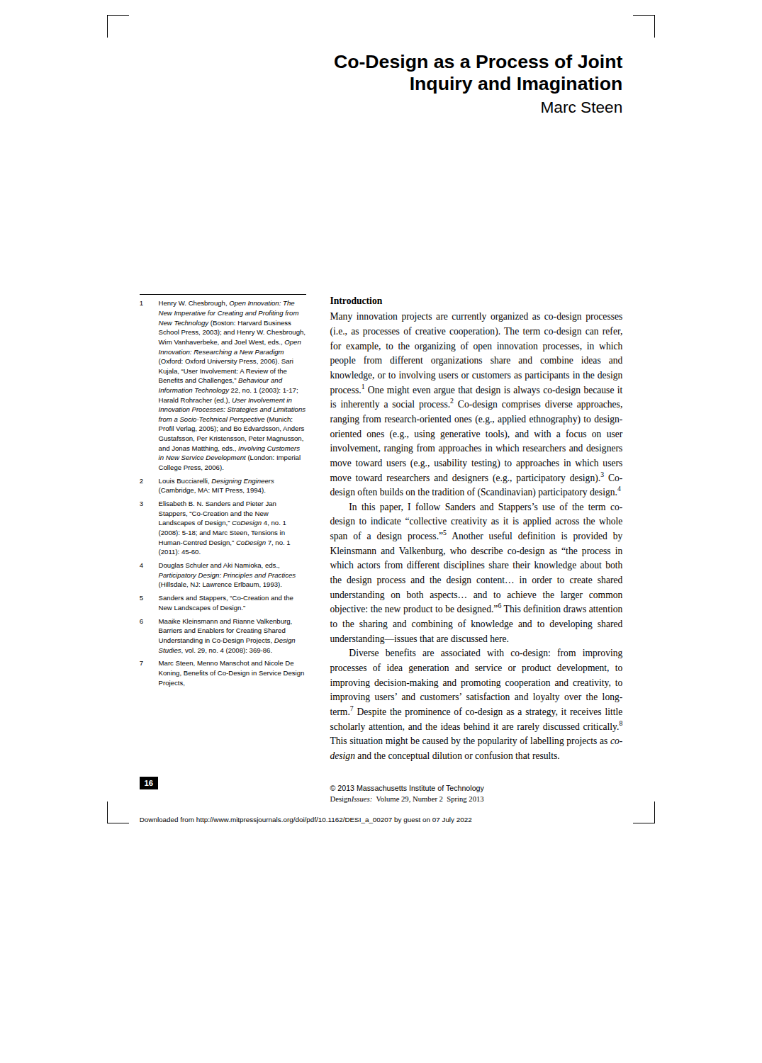Co-Design as a Process of Joint
Inquiry and Imagination
Marc Steen
Henry W. Chesbrough, Open Innovation: The New Imperative for Creating and Profiting from New Technology (Boston: Harvard Business School Press, 2003); and Henry W. Chesbrough, Wim Vanhaverbeke, and Joel West, eds., Open Innovation: Researching a New Paradigm (Oxford: Oxford University Press, 2006). Sari Kujala, “User Involvement: A Review of the Benefits and Challenges,” Behaviour and Information Technology 22, no. 1 (2003): 1-17; Harald Rohracher (ed.), User Involvement in Innovation Processes: Strategies and Limitations from a Socio-Technical Perspective (Munich: Profil Verlag, 2005); and Bo Edvardsson, Anders Gustafsson, Per Kristensson, Peter Magnusson, and Jonas Matthing, eds., Involving Customers in New Service Development (London: Imperial College Press, 2006).
Louis Bucciarelli, Designing Engineers (Cambridge, MA: MIT Press, 1994).
Elisabeth B. N. Sanders and Pieter Jan Stappers, “Co-Creation and the New Landscapes of Design,” CoDesign 4, no. 1 (2008): 5-18; and Marc Steen, Tensions in Human-Centred Design,” CoDesign 7, no. 1 (2011): 45-60.
Douglas Schuler and Aki Namioka, eds., Participatory Design: Principles and Practices (Hillsdale, NJ: Lawrence Erlbaum, 1993).
Sanders and Stappers, “Co-Creation and the New Landscapes of Design.”
Maaike Kleinsmann and Rianne Valkenburg, Barriers and Enablers for Creating Shared Understanding in Co-Design Projects, Design Studies, vol. 29, no. 4 (2008): 369-86.
Marc Steen, Menno Manschot and Nicole De Koning, Benefits of Co-Design in Service Design Projects,
Introduction
Many innovation projects are currently organized as co-design processes (i.e., as processes of creative cooperation). The term co-design can refer, for example, to the organizing of open innovation processes, in which people from different organizations share and combine ideas and knowledge, or to involving users or customers as participants in the design process.1 One might even argue that design is always co-design because it is inherently a social process.2 Co-design comprises diverse approaches, ranging from research-oriented ones (e.g., applied ethnography) to design-oriented ones (e.g., using generative tools), and with a focus on user involvement, ranging from approaches in which researchers and designers move toward users (e.g., usability testing) to approaches in which users move toward researchers and designers (e.g., participatory design).3 Co-design often builds on the tradition of (Scandinavian) participatory design.4
In this paper, I follow Sanders and Stappers’s use of the term co-design to indicate “collective creativity as it is applied across the whole span of a design process.”5 Another useful definition is provided by Kleinsmann and Valkenburg, who describe co-design as “the process in which actors from different disciplines share their knowledge about both the design process and the design content… in order to create shared understanding on both aspects… and to achieve the larger common objective: the new product to be designed.”6 This definition draws attention to the sharing and combining of knowledge and to developing shared understanding—issues that are discussed here.
Diverse benefits are associated with co-design: from improving processes of idea generation and service or product development, to improving decision-making and promoting cooperation and creativity, to improving users’ and customers’ satisfaction and loyalty over the long-term.7 Despite the prominence of co-design as a strategy, it receives little scholarly attention, and the ideas behind it are rarely discussed critically.8 This situation might be caused by the popularity of labelling projects as co-design and the conceptual dilution or confusion that results.
© 2013 Massachusetts Institute of Technology
DesignIssues: Volume 29, Number 2 Spring 2013
16
Downloaded from http://www.mitpressjournals.org/doi/pdf/10.1162/DESI_a_00207 by guest on 07 July 2022